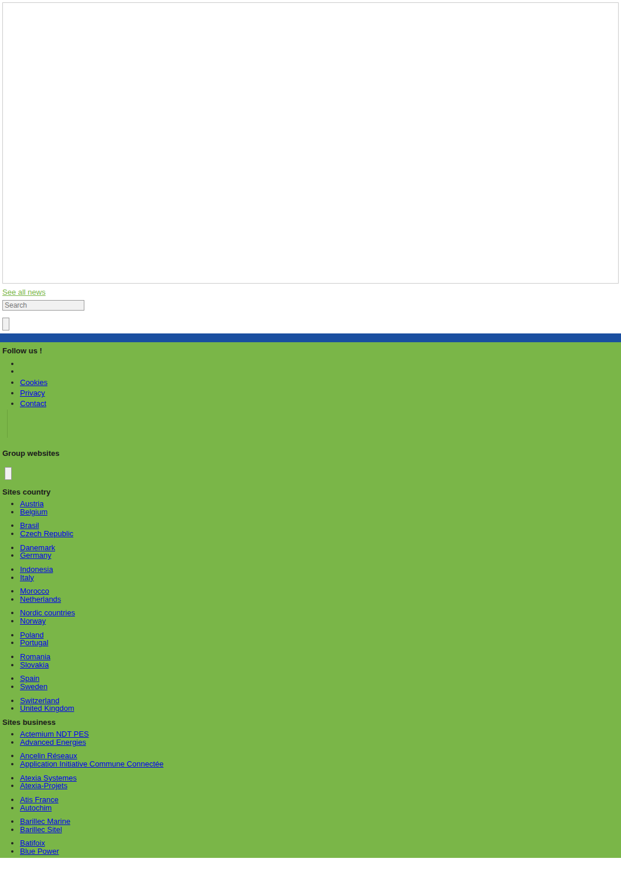See all news
Back to Top
Follow us !
Cookies
Privacy
Contact
Group websites
Sites country
Austria
Belgium
Brasil
Czech Republic
Danemark
Germany
Indonesia
Italy
Morocco
Netherlands
Nordic countries
Norway
Poland
Portugal
Romania
Slovakia
Spain
Sweden
Switzerland
United Kingdom
Sites business
Actemium NDT PES
Advanced Energies
Ancelin Réseaux
Application Initiative Commune Connectée
Atexia Systemes
Atexia-Projets
Atis France
Autochim
Barillec Marine
Barillec Sitel
Batifoix
Blue Power